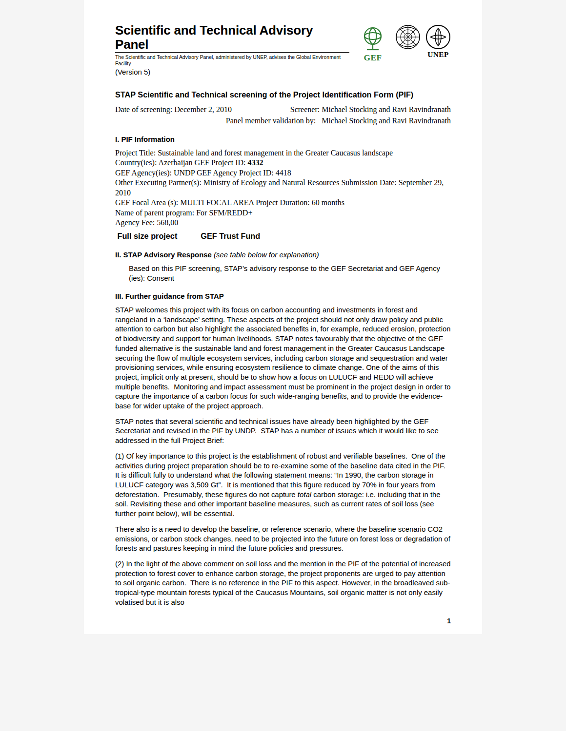Scientific and Technical Advisory Panel
The Scientific and Technical Advisory Panel, administered by UNEP, advises the Global Environment Facility
(Version 5)
GEF
UNEP
STAP Scientific and Technical screening of the Project Identification Form (PIF)
Date of screening: December 2, 2010 Screener: Michael Stocking and Ravi Ravindranath
Panel member validation by: Michael Stocking and Ravi Ravindranath
I. PIF Information
Project Title: Sustainable land and forest management in the Greater Caucasus landscape
Country(ies): Azerbaijan GEF Project ID: 4332
GEF Agency(ies): UNDP GEF Agency Project ID: 4418
Other Executing Partner(s): Ministry of Ecology and Natural Resources Submission Date: September 29, 2010
GEF Focal Area (s): MULTI FOCAL AREA Project Duration: 60 months
Name of parent program: For SFM/REDD+
Agency Fee: 568,00
Full size project GEF Trust Fund
II. STAP Advisory Response (see table below for explanation)
Based on this PIF screening, STAP’s advisory response to the GEF Secretariat and GEF Agency (ies): Consent
III. Further guidance from STAP
STAP welcomes this project with its focus on carbon accounting and investments in forest and rangeland in a ‘landscape’ setting. These aspects of the project should not only draw policy and public attention to carbon but also highlight the associated benefits in, for example, reduced erosion, protection of biodiversity and support for human livelihoods. STAP notes favourably that the objective of the GEF funded alternative is the sustainable land and forest management in the Greater Caucasus Landscape securing the flow of multiple ecosystem services, including carbon storage and sequestration and water provisioning services, while ensuring ecosystem resilience to climate change. One of the aims of this project, implicit only at present, should be to show how a focus on LULUCF and REDD will achieve multiple benefits. Monitoring and impact assessment must be prominent in the project design in order to capture the importance of a carbon focus for such wide-ranging benefits, and to provide the evidence-base for wider uptake of the project approach.
STAP notes that several scientific and technical issues have already been highlighted by the GEF Secretariat and revised in the PIF by UNDP. STAP has a number of issues which it would like to see addressed in the full Project Brief:
(1) Of key importance to this project is the establishment of robust and verifiable baselines. One of the activities during project preparation should be to re-examine some of the baseline data cited in the PIF. It is difficult fully to understand what the following statement means: “In 1990, the carbon storage in LULUCF category was 3,509 Gt”. It is mentioned that this figure reduced by 70% in four years from deforestation. Presumably, these figures do not capture total carbon storage: i.e. including that in the soil. Revisiting these and other important baseline measures, such as current rates of soil loss (see further point below), will be essential.
There also is a need to develop the baseline, or reference scenario, where the baseline scenario CO2 emissions, or carbon stock changes, need to be projected into the future on forest loss or degradation of forests and pastures keeping in mind the future policies and pressures.
(2) In the light of the above comment on soil loss and the mention in the PIF of the potential of increased protection to forest cover to enhance carbon storage, the project proponents are urged to pay attention to soil organic carbon. There is no reference in the PIF to this aspect. However, in the broadleaved sub-tropical-type mountain forests typical of the Caucasus Mountains, soil organic matter is not only easily volatised but it is also
1